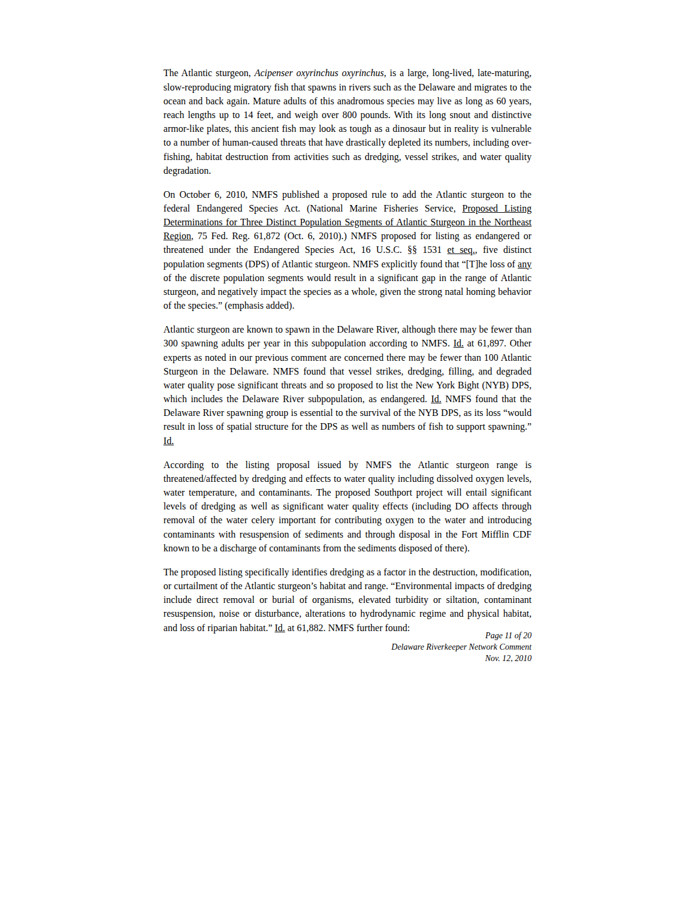The Atlantic sturgeon, Acipenser oxyrinchus oxyrinchus, is a large, long-lived, late-maturing, slow-reproducing migratory fish that spawns in rivers such as the Delaware and migrates to the ocean and back again. Mature adults of this anadromous species may live as long as 60 years, reach lengths up to 14 feet, and weigh over 800 pounds. With its long snout and distinctive armor-like plates, this ancient fish may look as tough as a dinosaur but in reality is vulnerable to a number of human-caused threats that have drastically depleted its numbers, including over-fishing, habitat destruction from activities such as dredging, vessel strikes, and water quality degradation.
On October 6, 2010, NMFS published a proposed rule to add the Atlantic sturgeon to the federal Endangered Species Act. (National Marine Fisheries Service, Proposed Listing Determinations for Three Distinct Population Segments of Atlantic Sturgeon in the Northeast Region, 75 Fed. Reg. 61,872 (Oct. 6, 2010).) NMFS proposed for listing as endangered or threatened under the Endangered Species Act, 16 U.S.C. §§ 1531 et seq., five distinct population segments (DPS) of Atlantic sturgeon. NMFS explicitly found that “[T]he loss of any of the discrete population segments would result in a significant gap in the range of Atlantic sturgeon, and negatively impact the species as a whole, given the strong natal homing behavior of the species.” (emphasis added).
Atlantic sturgeon are known to spawn in the Delaware River, although there may be fewer than 300 spawning adults per year in this subpopulation according to NMFS. Id. at 61,897. Other experts as noted in our previous comment are concerned there may be fewer than 100 Atlantic Sturgeon in the Delaware. NMFS found that vessel strikes, dredging, filling, and degraded water quality pose significant threats and so proposed to list the New York Bight (NYB) DPS, which includes the Delaware River subpopulation, as endangered. Id. NMFS found that the Delaware River spawning group is essential to the survival of the NYB DPS, as its loss “would result in loss of spatial structure for the DPS as well as numbers of fish to support spawning.” Id.
According to the listing proposal issued by NMFS the Atlantic sturgeon range is threatened/affected by dredging and effects to water quality including dissolved oxygen levels, water temperature, and contaminants. The proposed Southport project will entail significant levels of dredging as well as significant water quality effects (including DO affects through removal of the water celery important for contributing oxygen to the water and introducing contaminants with resuspension of sediments and through disposal in the Fort Mifflin CDF known to be a discharge of contaminants from the sediments disposed of there).
The proposed listing specifically identifies dredging as a factor in the destruction, modification, or curtailment of the Atlantic sturgeon’s habitat and range. “Environmental impacts of dredging include direct removal or burial of organisms, elevated turbidity or siltation, contaminant resuspension, noise or disturbance, alterations to hydrodynamic regime and physical habitat, and loss of riparian habitat.” Id. at 61,882. NMFS further found:
Page 11 of 20
Delaware Riverkeeper Network Comment
Nov. 12, 2010